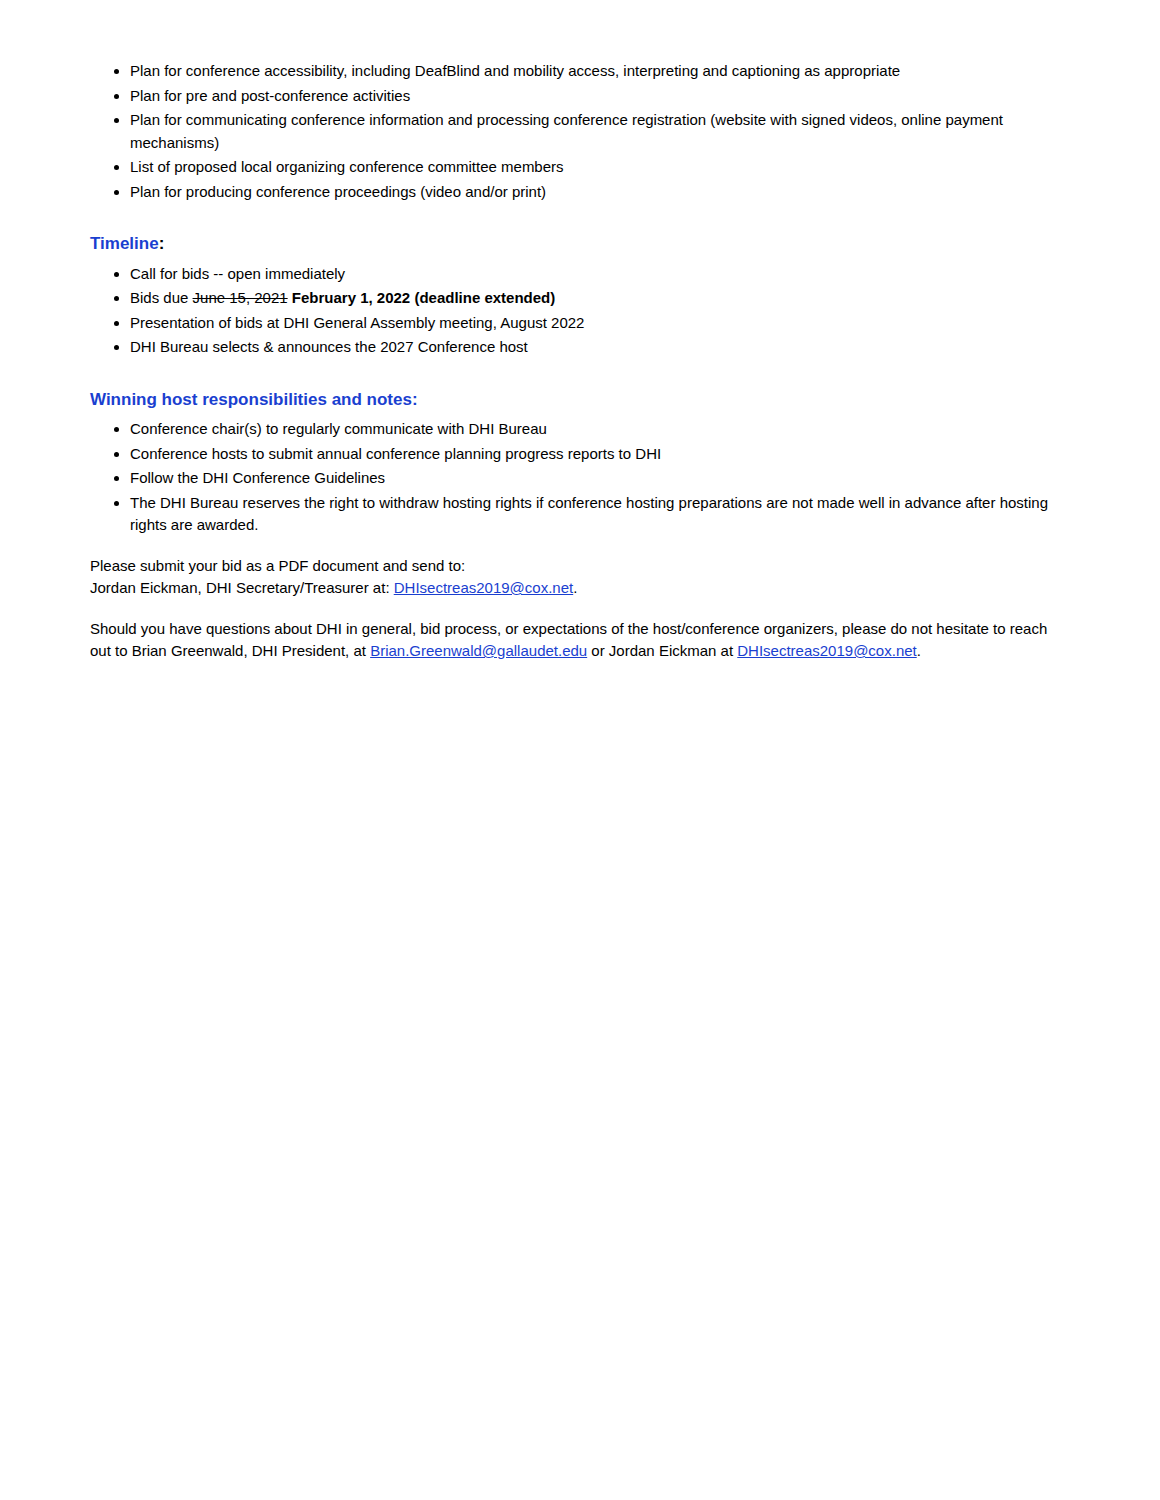Plan for conference accessibility, including DeafBlind and mobility access, interpreting and captioning as appropriate
Plan for pre and post-conference activities
Plan for communicating conference information and processing conference registration (website with signed videos, online payment mechanisms)
List of proposed local organizing conference committee members
Plan for producing conference proceedings (video and/or print)
Timeline:
Call for bids -- open immediately
Bids due June 15, 2021 February 1, 2022 (deadline extended)
Presentation of bids at DHI General Assembly meeting, August 2022
DHI Bureau selects & announces the 2027 Conference host
Winning host responsibilities and notes:
Conference chair(s) to regularly communicate with DHI Bureau
Conference hosts to submit annual conference planning progress reports to DHI
Follow the DHI Conference Guidelines
The DHI Bureau reserves the right to withdraw hosting rights if conference hosting preparations are not made well in advance after hosting rights are awarded.
Please submit your bid as a PDF document and send to:
Jordan Eickman, DHI Secretary/Treasurer at: DHIsectreas2019@cox.net.
Should you have questions about DHI in general, bid process, or expectations of the host/conference organizers, please do not hesitate to reach out to Brian Greenwald, DHI President, at Brian.Greenwald@gallaudet.edu or Jordan Eickman at DHIsectreas2019@cox.net.